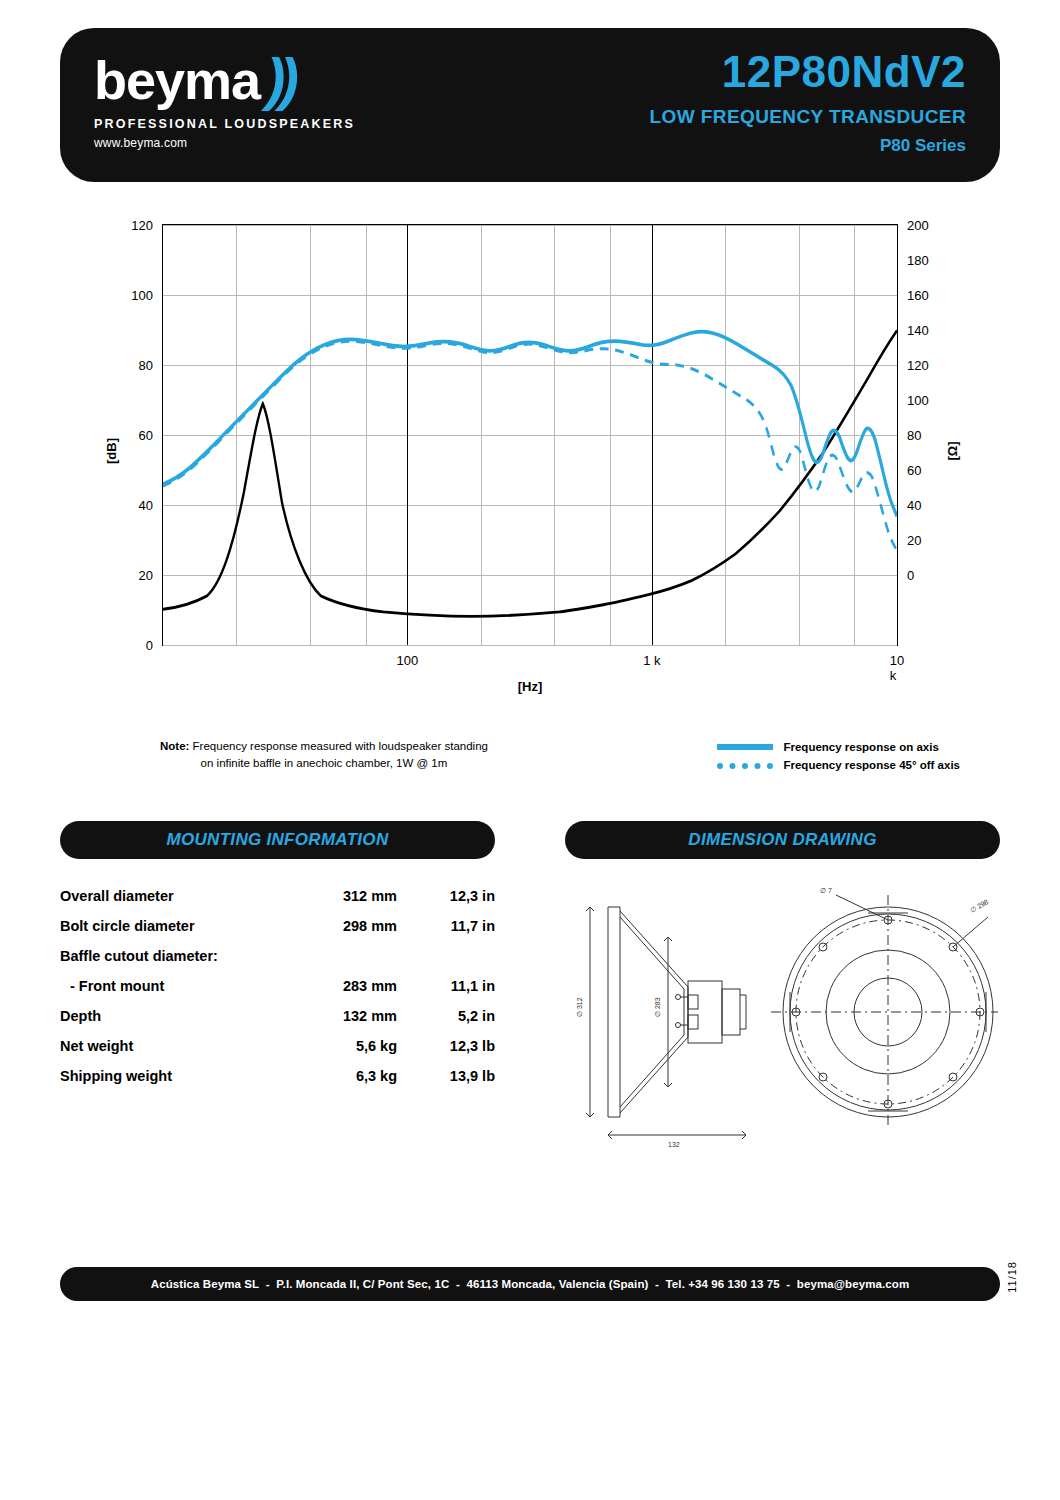beyma))
PROFESSIONAL LOUDSPEAKERS
www.beyma.com
12P80NdV2
LOW FREQUENCY TRANSDUCER
P80 Series
[dB]
[Ω]
120
100
80
60
40
20
0
200
180
160
140
120
100
80
60
40
20
0
100
1 k
10 k
[Hz]
Note: Frequency response measured with loudspeaker standing
on infinite baffle in anechoic chamber, 1W @ 1m
Frequency response on axis
Frequency response 45° off axis
MOUNTING INFORMATION
| Overall diameter | 312 mm | 12,3 in |
| Bolt circle diameter | 298 mm | 11,7 in |
| Baffle cutout diameter: | | |
| - Front mount | 283 mm | 11,1 in |
| Depth | 132 mm | 5,2 in |
| Net weight | 5,6 kg | 12,3 lb |
| Shipping weight | 6,3 kg | 13,9 lb |
DIMENSION DRAWING
∅ 312 ∅ 283 132 ∅ 7 ∅ 298
Acústica Beyma SL - P.I. Moncada II, C/ Pont Sec, 1C - 46113 Moncada, Valencia (Spain) - Tel. +34 96 130 13 75 - beyma@beyma.com
11/18